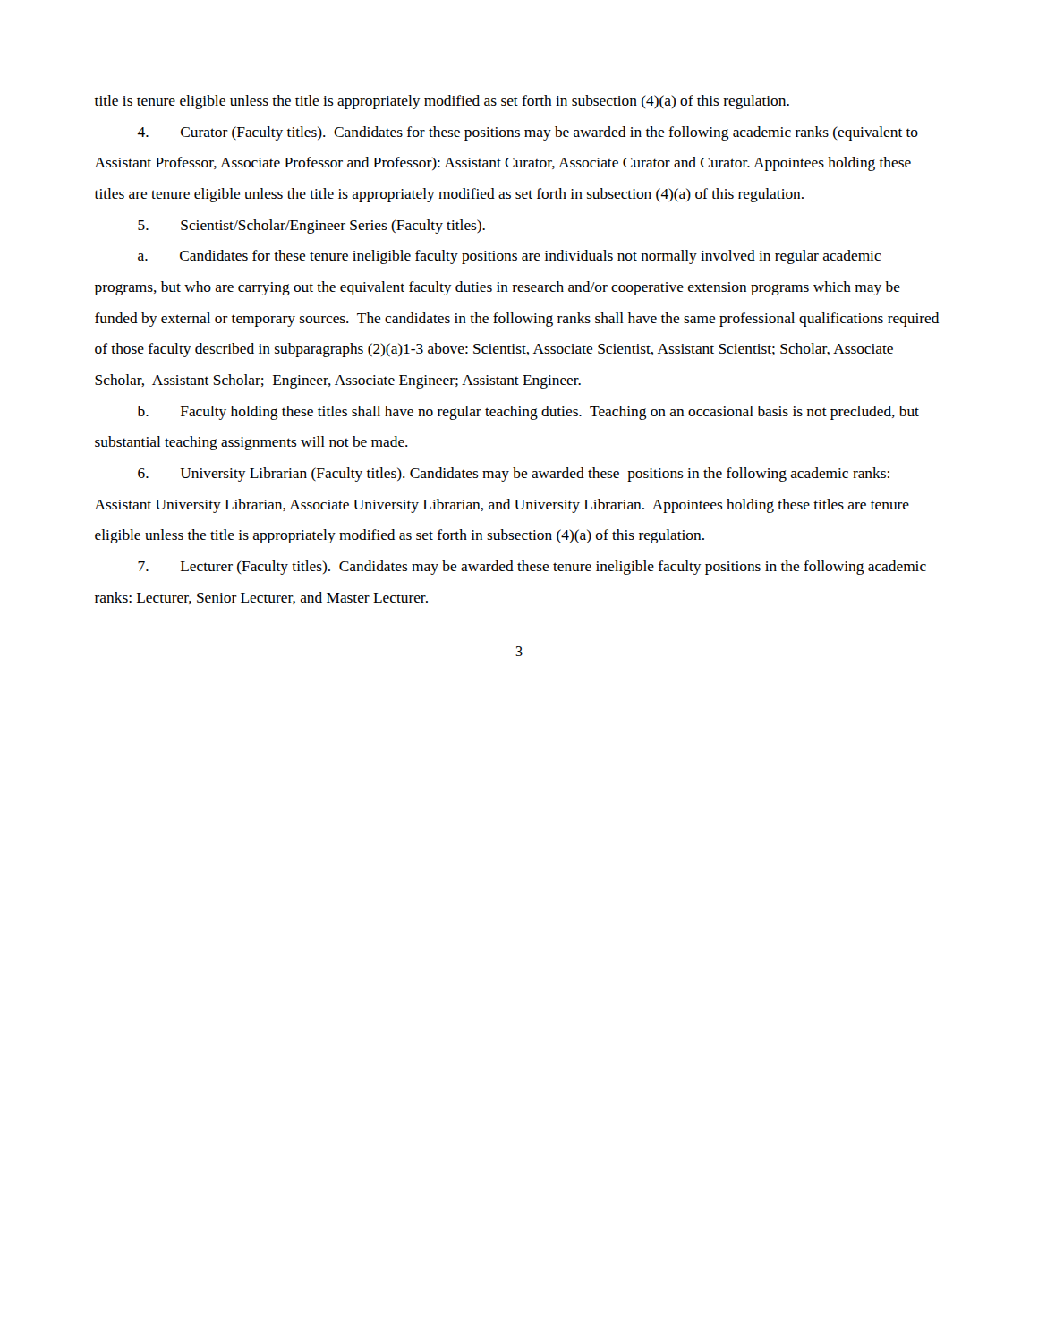title is tenure eligible unless the title is appropriately modified as set forth in subsection (4)(a) of this regulation.
4. Curator (Faculty titles). Candidates for these positions may be awarded in the following academic ranks (equivalent to Assistant Professor, Associate Professor and Professor): Assistant Curator, Associate Curator and Curator. Appointees holding these titles are tenure eligible unless the title is appropriately modified as set forth in subsection (4)(a) of this regulation.
5. Scientist/Scholar/Engineer Series (Faculty titles).
a. Candidates for these tenure ineligible faculty positions are individuals not normally involved in regular academic programs, but who are carrying out the equivalent faculty duties in research and/or cooperative extension programs which may be funded by external or temporary sources. The candidates in the following ranks shall have the same professional qualifications required of those faculty described in subparagraphs (2)(a)1-3 above: Scientist, Associate Scientist, Assistant Scientist; Scholar, Associate Scholar, Assistant Scholar; Engineer, Associate Engineer; Assistant Engineer.
b. Faculty holding these titles shall have no regular teaching duties. Teaching on an occasional basis is not precluded, but substantial teaching assignments will not be made.
6. University Librarian (Faculty titles). Candidates may be awarded these positions in the following academic ranks: Assistant University Librarian, Associate University Librarian, and University Librarian. Appointees holding these titles are tenure eligible unless the title is appropriately modified as set forth in subsection (4)(a) of this regulation.
7. Lecturer (Faculty titles). Candidates may be awarded these tenure ineligible faculty positions in the following academic ranks: Lecturer, Senior Lecturer, and Master Lecturer.
3